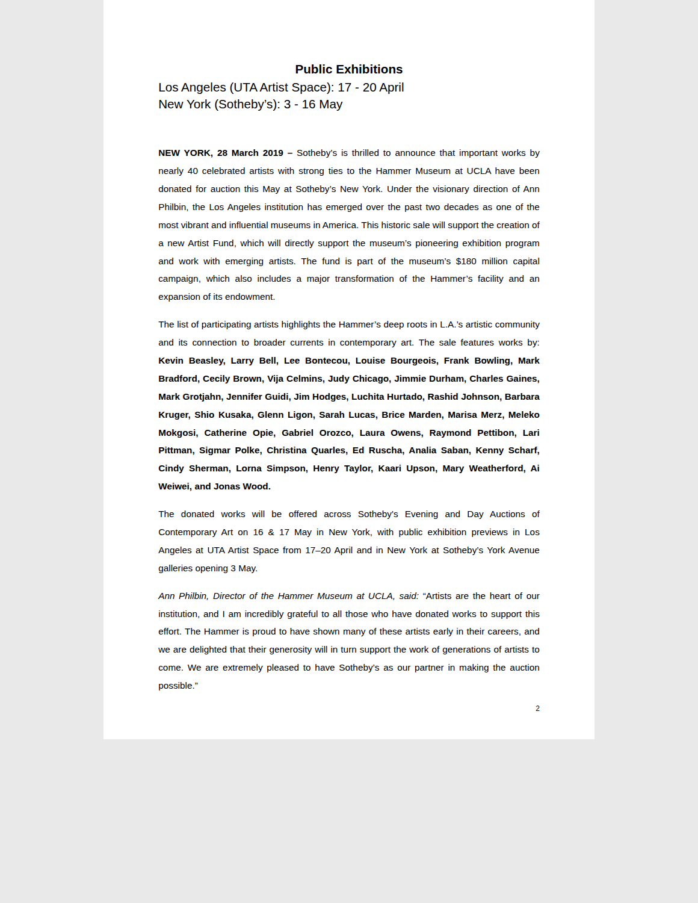Public Exhibitions
Los Angeles (UTA Artist Space): 17 - 20 April
New York (Sotheby’s): 3 - 16 May
NEW YORK, 28 March 2019 – Sotheby’s is thrilled to announce that important works by nearly 40 celebrated artists with strong ties to the Hammer Museum at UCLA have been donated for auction this May at Sotheby’s New York. Under the visionary direction of Ann Philbin, the Los Angeles institution has emerged over the past two decades as one of the most vibrant and influential museums in America. This historic sale will support the creation of a new Artist Fund, which will directly support the museum’s pioneering exhibition program and work with emerging artists. The fund is part of the museum’s $180 million capital campaign, which also includes a major transformation of the Hammer’s facility and an expansion of its endowment.
The list of participating artists highlights the Hammer’s deep roots in L.A.’s artistic community and its connection to broader currents in contemporary art. The sale features works by: Kevin Beasley, Larry Bell, Lee Bontecou, Louise Bourgeois, Frank Bowling, Mark Bradford, Cecily Brown, Vija Celmins, Judy Chicago, Jimmie Durham, Charles Gaines, Mark Grotjahn, Jennifer Guidi, Jim Hodges, Luchita Hurtado, Rashid Johnson, Barbara Kruger, Shio Kusaka, Glenn Ligon, Sarah Lucas, Brice Marden, Marisa Merz, Meleko Mokgosi, Catherine Opie, Gabriel Orozco, Laura Owens, Raymond Pettibon, Lari Pittman, Sigmar Polke, Christina Quarles, Ed Ruscha, Analia Saban, Kenny Scharf, Cindy Sherman, Lorna Simpson, Henry Taylor, Kaari Upson, Mary Weatherford, Ai Weiwei, and Jonas Wood.
The donated works will be offered across Sotheby's Evening and Day Auctions of Contemporary Art on 16 & 17 May in New York, with public exhibition previews in Los Angeles at UTA Artist Space from 17–20 April and in New York at Sotheby’s York Avenue galleries opening 3 May.
Ann Philbin, Director of the Hammer Museum at UCLA, said: “Artists are the heart of our institution, and I am incredibly grateful to all those who have donated works to support this effort. The Hammer is proud to have shown many of these artists early in their careers, and we are delighted that their generosity will in turn support the work of generations of artists to come. We are extremely pleased to have Sotheby’s as our partner in making the auction possible.”
2